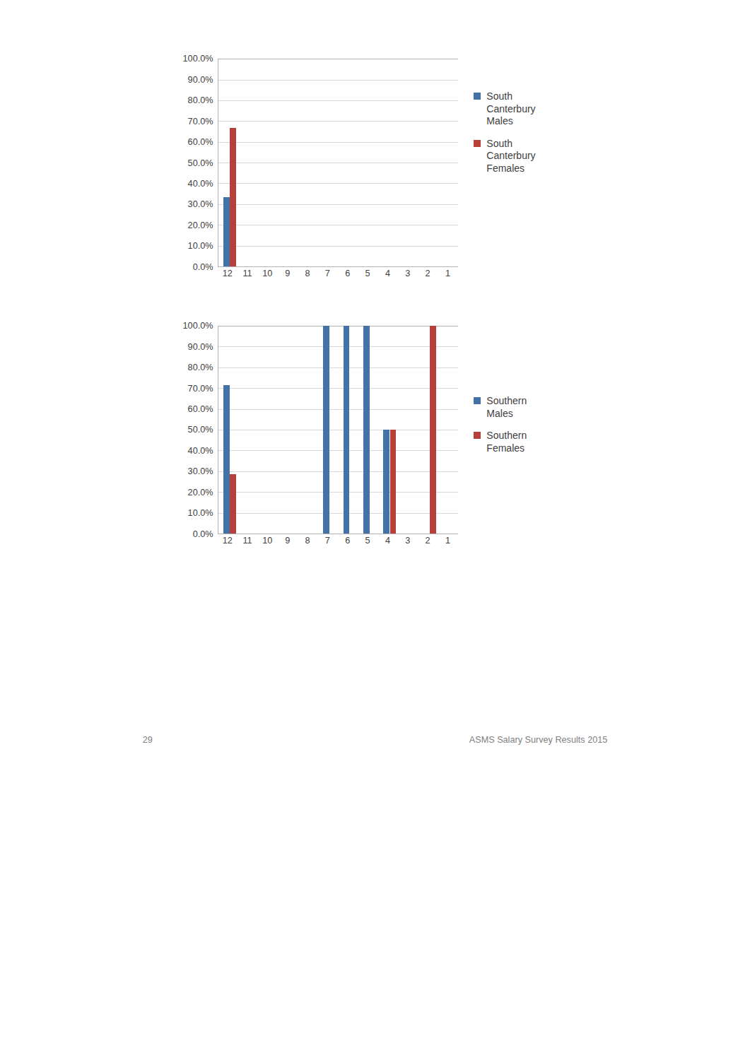100.0%
90.0%
80.0%
70.0%
60.0%
50.0%
40.0%
30.0%
20.0%
10.0%
0.0%
12
11
10
9
8
7
6
5
4
3
2
1
South
Canterbury
Males
South
Canterbury
Females
100.0%
90.0%
80.0%
70.0%
60.0%
50.0%
40.0%
30.0%
20.0%
10.0%
0.0%
12
11
10
9
8
7
6
5
4
3
2
1
Southern
Males
Southern
Females
29 ASMS Salary Survey Results 2015